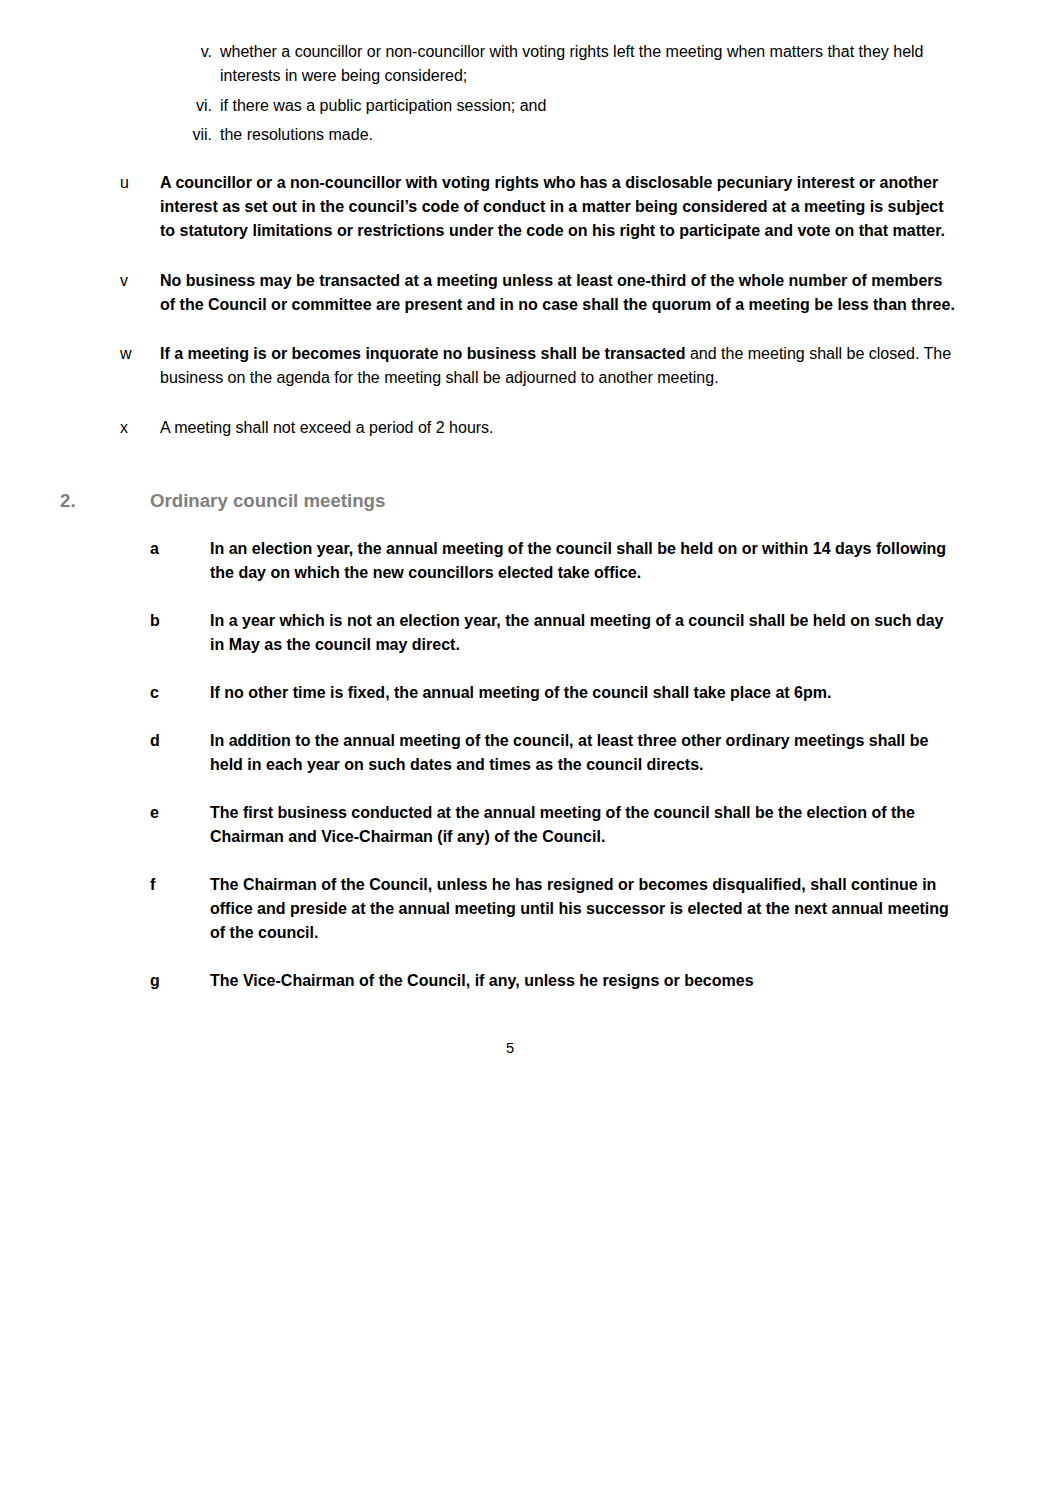v. whether a councillor or non-councillor with voting rights left the meeting when matters that they held interests in were being considered;
vi. if there was a public participation session; and
vii. the resolutions made.
u A councillor or a non-councillor with voting rights who has a disclosable pecuniary interest or another interest as set out in the council’s code of conduct in a matter being considered at a meeting is subject to statutory limitations or restrictions under the code on his right to participate and vote on that matter.
v No business may be transacted at a meeting unless at least one-third of the whole number of members of the Council or committee are present and in no case shall the quorum of a meeting be less than three.
w If a meeting is or becomes inquorate no business shall be transacted and the meeting shall be closed. The business on the agenda for the meeting shall be adjourned to another meeting.
x A meeting shall not exceed a period of 2 hours.
2. Ordinary council meetings
a In an election year, the annual meeting of the council shall be held on or within 14 days following the day on which the new councillors elected take office.
b In a year which is not an election year, the annual meeting of a council shall be held on such day in May as the council may direct.
c If no other time is fixed, the annual meeting of the council shall take place at 6pm.
d In addition to the annual meeting of the council, at least three other ordinary meetings shall be held in each year on such dates and times as the council directs.
e The first business conducted at the annual meeting of the council shall be the election of the Chairman and Vice-Chairman (if any) of the Council.
f The Chairman of the Council, unless he has resigned or becomes disqualified, shall continue in office and preside at the annual meeting until his successor is elected at the next annual meeting of the council.
g The Vice-Chairman of the Council, if any, unless he resigns or becomes
5